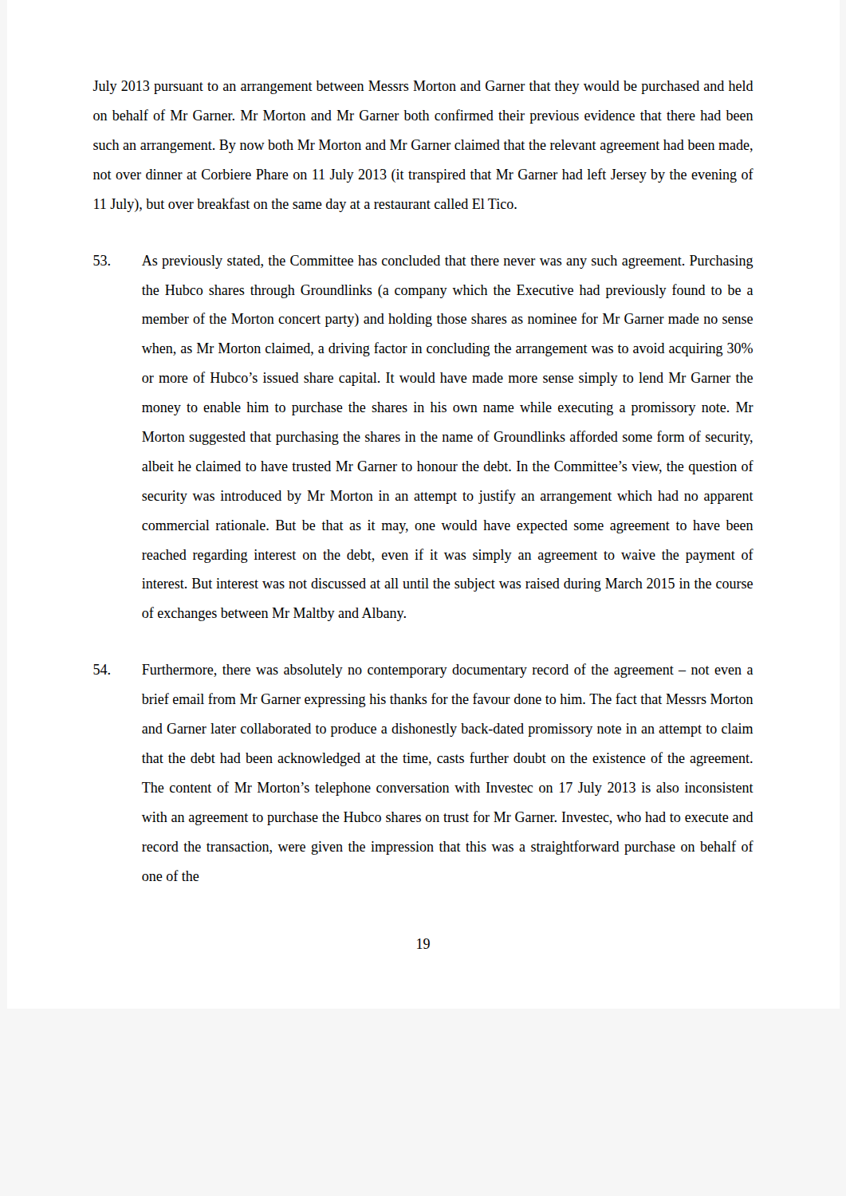July 2013 pursuant to an arrangement between Messrs Morton and Garner that they would be purchased and held on behalf of Mr Garner. Mr Morton and Mr Garner both confirmed their previous evidence that there had been such an arrangement. By now both Mr Morton and Mr Garner claimed that the relevant agreement had been made, not over dinner at Corbiere Phare on 11 July 2013 (it transpired that Mr Garner had left Jersey by the evening of 11 July), but over breakfast on the same day at a restaurant called El Tico.
53. As previously stated, the Committee has concluded that there never was any such agreement. Purchasing the Hubco shares through Groundlinks (a company which the Executive had previously found to be a member of the Morton concert party) and holding those shares as nominee for Mr Garner made no sense when, as Mr Morton claimed, a driving factor in concluding the arrangement was to avoid acquiring 30% or more of Hubco’s issued share capital. It would have made more sense simply to lend Mr Garner the money to enable him to purchase the shares in his own name while executing a promissory note. Mr Morton suggested that purchasing the shares in the name of Groundlinks afforded some form of security, albeit he claimed to have trusted Mr Garner to honour the debt. In the Committee’s view, the question of security was introduced by Mr Morton in an attempt to justify an arrangement which had no apparent commercial rationale. But be that as it may, one would have expected some agreement to have been reached regarding interest on the debt, even if it was simply an agreement to waive the payment of interest. But interest was not discussed at all until the subject was raised during March 2015 in the course of exchanges between Mr Maltby and Albany.
54. Furthermore, there was absolutely no contemporary documentary record of the agreement – not even a brief email from Mr Garner expressing his thanks for the favour done to him. The fact that Messrs Morton and Garner later collaborated to produce a dishonestly back-dated promissory note in an attempt to claim that the debt had been acknowledged at the time, casts further doubt on the existence of the agreement. The content of Mr Morton’s telephone conversation with Investec on 17 July 2013 is also inconsistent with an agreement to purchase the Hubco shares on trust for Mr Garner. Investec, who had to execute and record the transaction, were given the impression that this was a straightforward purchase on behalf of one of the
19